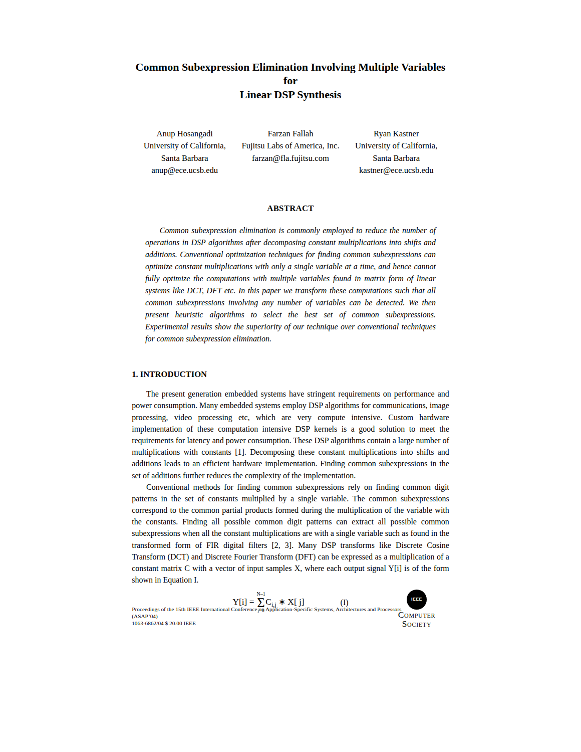Common Subexpression Elimination Involving Multiple Variables for
Linear DSP Synthesis
| Anup Hosangadi University of California, Santa Barbara anup@ece.ucsb.edu | Farzan Fallah Fujitsu Labs of America, Inc. farzan@fla.fujitsu.com | Ryan Kastner University of California, Santa Barbara kastner@ece.ucsb.edu |
ABSTRACT
Common subexpression elimination is commonly employed to reduce the number of operations in DSP algorithms after decomposing constant multiplications into shifts and additions. Conventional optimization techniques for finding common subexpressions can optimize constant multiplications with only a single variable at a time, and hence cannot fully optimize the computations with multiple variables found in matrix form of linear systems like DCT, DFT etc. In this paper we transform these computations such that all common subexpressions involving any number of variables can be detected. We then present heuristic algorithms to select the best set of common subexpressions. Experimental results show the superiority of our technique over conventional techniques for common subexpression elimination.
1. INTRODUCTION
The present generation embedded systems have stringent requirements on performance and power consumption. Many embedded systems employ DSP algorithms for communications, image processing, video processing etc, which are very compute intensive. Custom hardware implementation of these computation intensive DSP kernels is a good solution to meet the requirements for latency and power consumption. These DSP algorithms contain a large number of multiplications with constants [1]. Decomposing these constant multiplications into shifts and additions leads to an efficient hardware implementation. Finding common subexpressions in the set of additions further reduces the complexity of the implementation.
Conventional methods for finding common subexpressions rely on finding common digit patterns in the set of constants multiplied by a single variable. The common subexpressions correspond to the common partial products formed during the multiplication of the variable with the constants. Finding all possible common digit patterns can extract all possible common subexpressions when all the constant multiplications are with a single variable such as found in the transformed form of FIR digital filters [2, 3]. Many DSP transforms like Discrete Cosine Transform (DCT) and Discrete Fourier Transform (DFT) can be expressed as a multiplication of a constant matrix C with a vector of input samples X, where each output signal Y[i] is of the form shown in Equation I.
Y[i] = N–1 Σj=0 Ci,j ∗ X[ j](I)
Proceedings of the 15th IEEE International Conference on Application-Specific Systems, Architectures and Processors (ASAP’04)
1063-6862/04 $ 20.00 IEEE
IEEE
Computer
Society